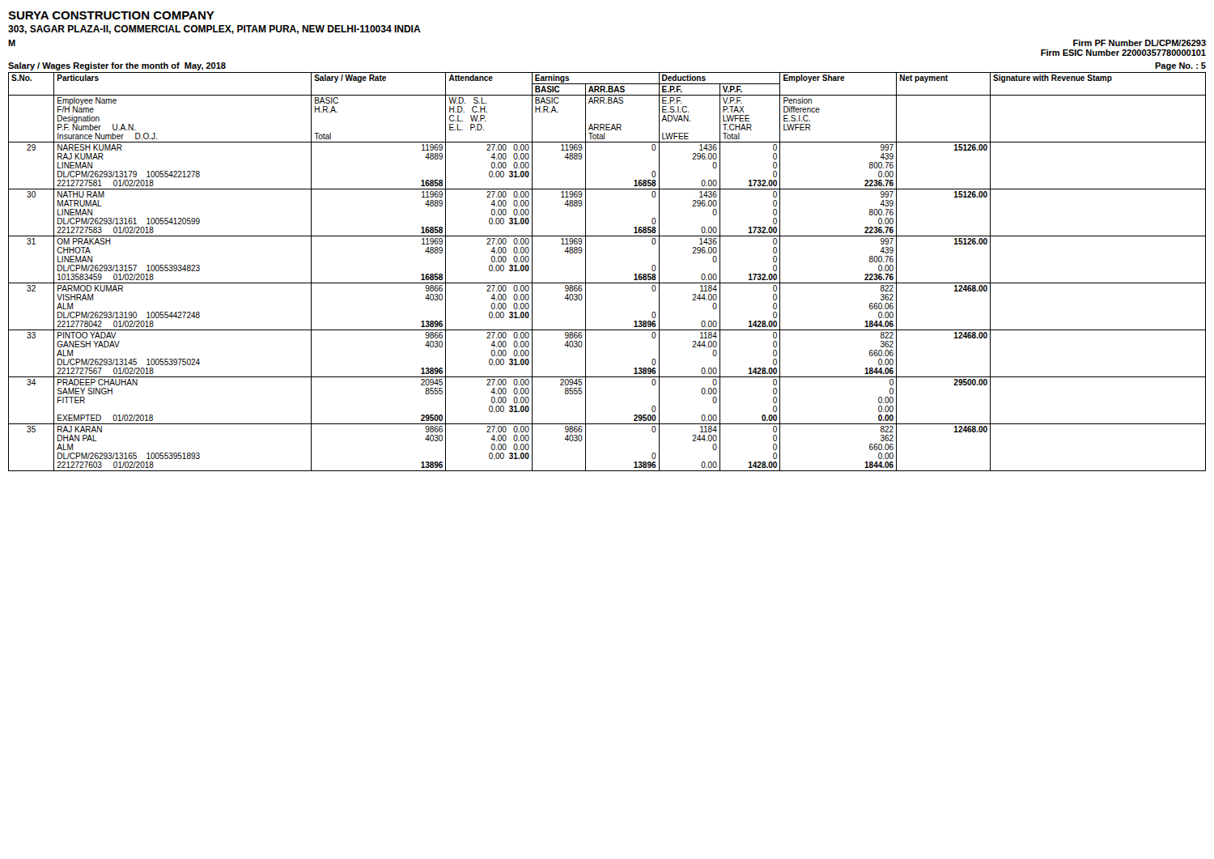SURYA CONSTRUCTION COMPANY
303, SAGAR PLAZA-II, COMMERCIAL COMPLEX, PITAM PURA, NEW DELHI-110034 INDIA
M
Firm PF Number DL/CPM/26293
Firm ESIC Number 22000357780000101
Salary / Wages Register for the month of May, 2018
Page No. : 5
| S.No. | Particulars | Salary / Wage Rate | Attendance | Earnings | Deductions | Employer Share | Net payment | Signature with Revenue Stamp |
| --- | --- | --- | --- | --- | --- | --- | --- | --- |
| BASIC | ARR.BAS | E.P.F. | V.P.F. |
| | Employee Name F/H Name Designation P.F. Number U.A.N. Insurance Number D.O.J. | BASIC H.R.A. Total | W.D. S.L. H.D. C.H. C.L. W.P. E.L. P.D. | BASIC H.R.A. | ARR.BAS ARREAR Total | E.P.F. E.S.I.C. ADVAN. LWFEE | V.P.F. P.TAX LWFEE T.CHAR Total | Pension Difference E.S.I.C. LWFER | | |
| 29 | NARESH KUMAR RAJ KUMAR LINEMAN DL/CPM/26293/13179 100554221278 2212727581 01/02/2018 | 11969 4889 16858 | 27.00 0.00 4.00 0.00 0.00 0.00 0.00 31.00 | 11969 4889 | 0 0 16858 | 1436 296.00 0 0.00 | 0 0 0 0 1732.00 | 997 439 800.76 0.00 2236.76 | 15126.00 | |
| 30 | NATHU RAM MATRUMAL LINEMAN DL/CPM/26293/13161 100554120599 2212727583 01/02/2018 | 11969 4889 16858 | 27.00 0.00 4.00 0.00 0.00 0.00 0.00 31.00 | 11969 4889 | 0 0 16858 | 1436 296.00 0 0.00 | 0 0 0 0 1732.00 | 997 439 800.76 0.00 2236.76 | 15126.00 | |
| 31 | OM PRAKASH CHHOTA LINEMAN DL/CPM/26293/13157 100553934823 1013583459 01/02/2018 | 11969 4889 16858 | 27.00 0.00 4.00 0.00 0.00 0.00 0.00 31.00 | 11969 4889 | 0 0 16858 | 1436 296.00 0 0.00 | 0 0 0 0 1732.00 | 997 439 800.76 0.00 2236.76 | 15126.00 | |
| 32 | PARMOD KUMAR VISHRAM ALM DL/CPM/26293/13190 100554427248 2212778042 01/02/2018 | 9866 4030 13896 | 27.00 0.00 4.00 0.00 0.00 0.00 0.00 31.00 | 9866 4030 | 0 0 13896 | 1184 244.00 0 0.00 | 0 0 0 0 1428.00 | 822 362 660.06 0.00 1844.06 | 12468.00 | |
| 33 | PINTOO YADAV GANESH YADAV ALM DL/CPM/26293/13145 100553975024 2212727567 01/02/2018 | 9866 4030 13896 | 27.00 0.00 4.00 0.00 0.00 0.00 0.00 31.00 | 9866 4030 | 0 0 13896 | 1184 244.00 0 0.00 | 0 0 0 0 1428.00 | 822 362 660.06 0.00 1844.06 | 12468.00 | |
| 34 | PRADEEP CHAUHAN SAMEY SINGH FITTER EXEMPTED 01/02/2018 | 20945 8555 29500 | 27.00 0.00 4.00 0.00 0.00 0.00 0.00 31.00 | 20945 8555 | 0 0 29500 | 0 0.00 0 0.00 | 0 0 0 0 0.00 | 0 0 0.00 0.00 0.00 | 29500.00 | |
| 35 | RAJ KARAN DHAN PAL ALM DL/CPM/26293/13165 100553951893 2212727603 01/02/2018 | 9866 4030 13896 | 27.00 0.00 4.00 0.00 0.00 0.00 0.00 31.00 | 9866 4030 | 0 0 13896 | 1184 244.00 0 0.00 | 0 0 0 0 1428.00 | 822 362 660.06 0.00 1844.06 | 12468.00 | |